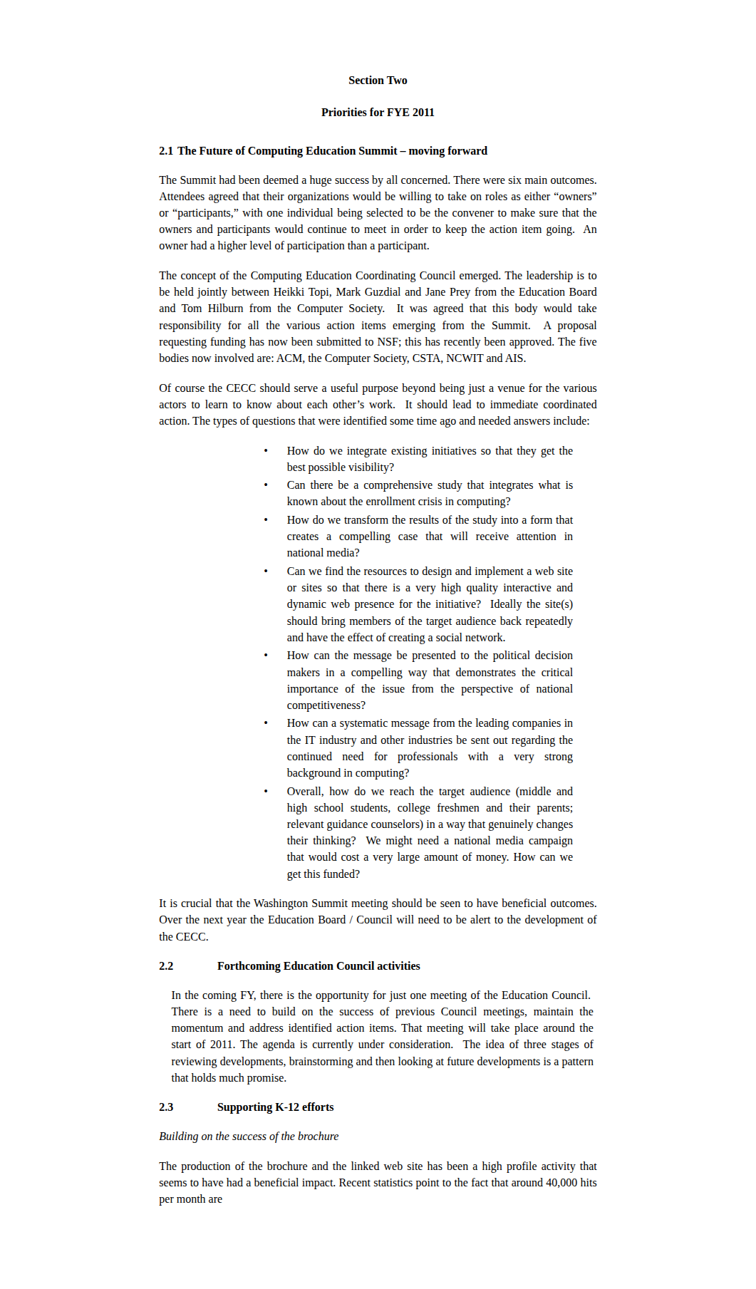Section Two
Priorities for FYE 2011
2.1 The Future of Computing Education Summit – moving forward
The Summit had been deemed a huge success by all concerned. There were six main outcomes. Attendees agreed that their organizations would be willing to take on roles as either “owners” or “participants,” with one individual being selected to be the convener to make sure that the owners and participants would continue to meet in order to keep the action item going. An owner had a higher level of participation than a participant.
The concept of the Computing Education Coordinating Council emerged. The leadership is to be held jointly between Heikki Topi, Mark Guzdial and Jane Prey from the Education Board and Tom Hilburn from the Computer Society. It was agreed that this body would take responsibility for all the various action items emerging from the Summit. A proposal requesting funding has now been submitted to NSF; this has recently been approved. The five bodies now involved are: ACM, the Computer Society, CSTA, NCWIT and AIS.
Of course the CECC should serve a useful purpose beyond being just a venue for the various actors to learn to know about each other’s work. It should lead to immediate coordinated action. The types of questions that were identified some time ago and needed answers include:
How do we integrate existing initiatives so that they get the best possible visibility?
Can there be a comprehensive study that integrates what is known about the enrollment crisis in computing?
How do we transform the results of the study into a form that creates a compelling case that will receive attention in national media?
Can we find the resources to design and implement a web site or sites so that there is a very high quality interactive and dynamic web presence for the initiative? Ideally the site(s) should bring members of the target audience back repeatedly and have the effect of creating a social network.
How can the message be presented to the political decision makers in a compelling way that demonstrates the critical importance of the issue from the perspective of national competitiveness?
How can a systematic message from the leading companies in the IT industry and other industries be sent out regarding the continued need for professionals with a very strong background in computing?
Overall, how do we reach the target audience (middle and high school students, college freshmen and their parents; relevant guidance counselors) in a way that genuinely changes their thinking? We might need a national media campaign that would cost a very large amount of money. How can we get this funded?
It is crucial that the Washington Summit meeting should be seen to have beneficial outcomes. Over the next year the Education Board / Council will need to be alert to the development of the CECC.
2.2 Forthcoming Education Council activities
In the coming FY, there is the opportunity for just one meeting of the Education Council. There is a need to build on the success of previous Council meetings, maintain the momentum and address identified action items. That meeting will take place around the start of 2011. The agenda is currently under consideration. The idea of three stages of reviewing developments, brainstorming and then looking at future developments is a pattern that holds much promise.
2.3 Supporting K-12 efforts
Building on the success of the brochure
The production of the brochure and the linked web site has been a high profile activity that seems to have had a beneficial impact. Recent statistics point to the fact that around 40,000 hits per month are